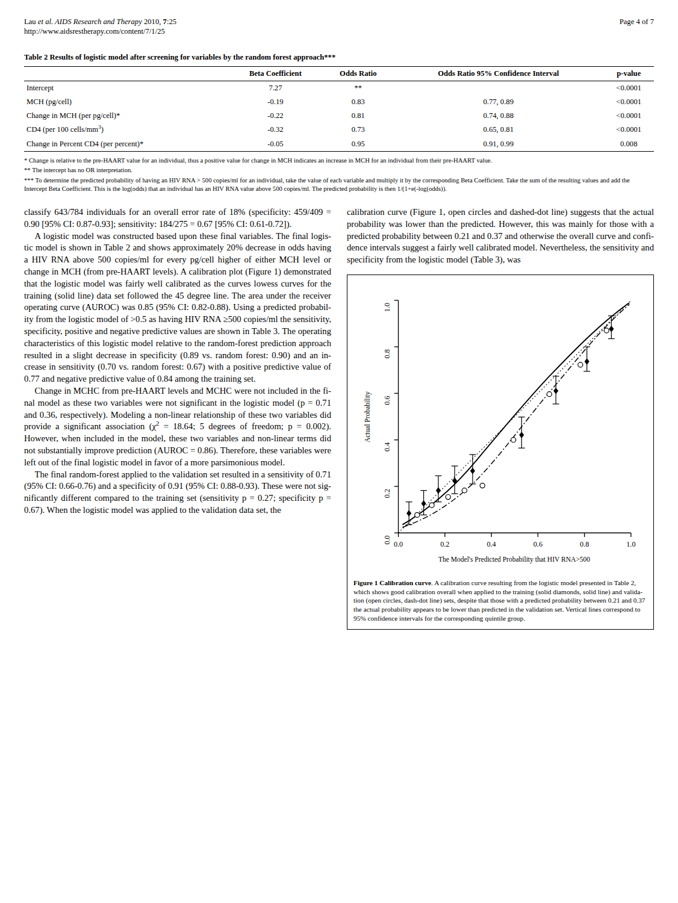Lau et al. AIDS Research and Therapy 2010, 7:25
http://www.aidsrestherapy.com/content/7/1/25
Page 4 of 7
Table 2 Results of logistic model after screening for variables by the random forest approach***
| | Beta Coefficient | Odds Ratio | Odds Ratio 95% Confidence Interval | p-value |
| --- | --- | --- | --- | --- |
| Intercept | 7.27 | ** | | <0.0001 |
| MCH (pg/cell) | -0.19 | 0.83 | 0.77, 0.89 | <0.0001 |
| Change in MCH (per pg/cell)* | -0.22 | 0.81 | 0.74, 0.88 | <0.0001 |
| CD4 (per 100 cells/mm 3 ) | -0.32 | 0.73 | 0.65, 0.81 | <0.0001 |
| Change in Percent CD4 (per percent)* | -0.05 | 0.95 | 0.91, 0.99 | 0.008 |
* Change is relative to the pre-HAART value for an individual, thus a positive value for change in MCH indicates an increase in MCH for an individual from their pre-HAART value.
** The intercept has no OR interpretation.
*** To determine the predicted probability of having an HIV RNA > 500 copies/ml for an individual, take the value of each variable and multiply it by the corresponding Beta Coefficient. Take the sum of the resulting values and add the Intercept Beta Coefficient. This is the log(odds) that an individual has an HIV RNA value above 500 copies/ml. The predicted probability is then 1/(1+e(-log(odds)).
classify 643/784 individuals for an overall error rate of 18% (specificity: 459/409 = 0.90 [95% CI: 0.87-0.93]; sensitivity: 184/275 = 0.67 [95% CI: 0.61-0.72]).
A logistic model was constructed based upon these final variables. The final logistic model is shown in Table 2 and shows approximately 20% decrease in odds having a HIV RNA above 500 copies/ml for every pg/cell higher of either MCH level or change in MCH (from pre-HAART levels). A calibration plot (Figure 1) demonstrated that the logistic model was fairly well calibrated as the curves lowess curves for the training (solid line) data set followed the 45 degree line. The area under the receiver operating curve (AUROC) was 0.85 (95% CI: 0.82-0.88). Using a predicted probability from the logistic model of >0.5 as having HIV RNA ≥500 copies/ml the sensitivity, specificity, positive and negative predictive values are shown in Table 3. The operating characteristics of this logistic model relative to the random-forest prediction approach resulted in a slight decrease in specificity (0.89 vs. random forest: 0.90) and an increase in sensitivity (0.70 vs. random forest: 0.67) with a positive predictive value of 0.77 and negative predictive value of 0.84 among the training set.
Change in MCHC from pre-HAART levels and MCHC were not included in the final model as these two variables were not significant in the logistic model (p = 0.71 and 0.36, respectively). Modeling a non-linear relationship of these two variables did provide a significant association (χ2 = 18.64; 5 degrees of freedom; p = 0.002). However, when included in the model, these two variables and non-linear terms did not substantially improve prediction (AUROC = 0.86). Therefore, these variables were left out of the final logistic model in favor of a more parsimonious model.
The final random-forest applied to the validation set resulted in a sensitivity of 0.71 (95% CI: 0.66-0.76) and a specificity of 0.91 (95% CI: 0.88-0.93). These were not significantly different compared to the training set (sensitivity p = 0.27; specificity p = 0.67). When the logistic model was applied to the validation data set, the
calibration curve (Figure 1, open circles and dashed-dot line) suggests that the actual probability was lower than the predicted. However, this was mainly for those with a predicted probability between 0.21 and 0.37 and otherwise the overall curve and confidence intervals suggest a fairly well calibrated model. Nevertheless, the sensitivity and specificity from the logistic model (Table 3), was
0.0 0.2 0.4 0.6 0.8 1.0 0.0 0.2 0.4 0.6 0.8 1.0 The Model's Predicted Probability that HIV RNA>500 Actual Probability
Figure 1 Calibration curve. A calibration curve resulting from the logistic model presented in Table 2, which shows good calibration overall when applied to the training (solid diamonds, solid line) and validation (open circles, dash-dot line) sets, despite that those with a predicted probability between 0.21 and 0.37 the actual probability appears to be lower than predicted in the validation set. Vertical lines correspond to 95% confidence intervals for the corresponding quintile group.